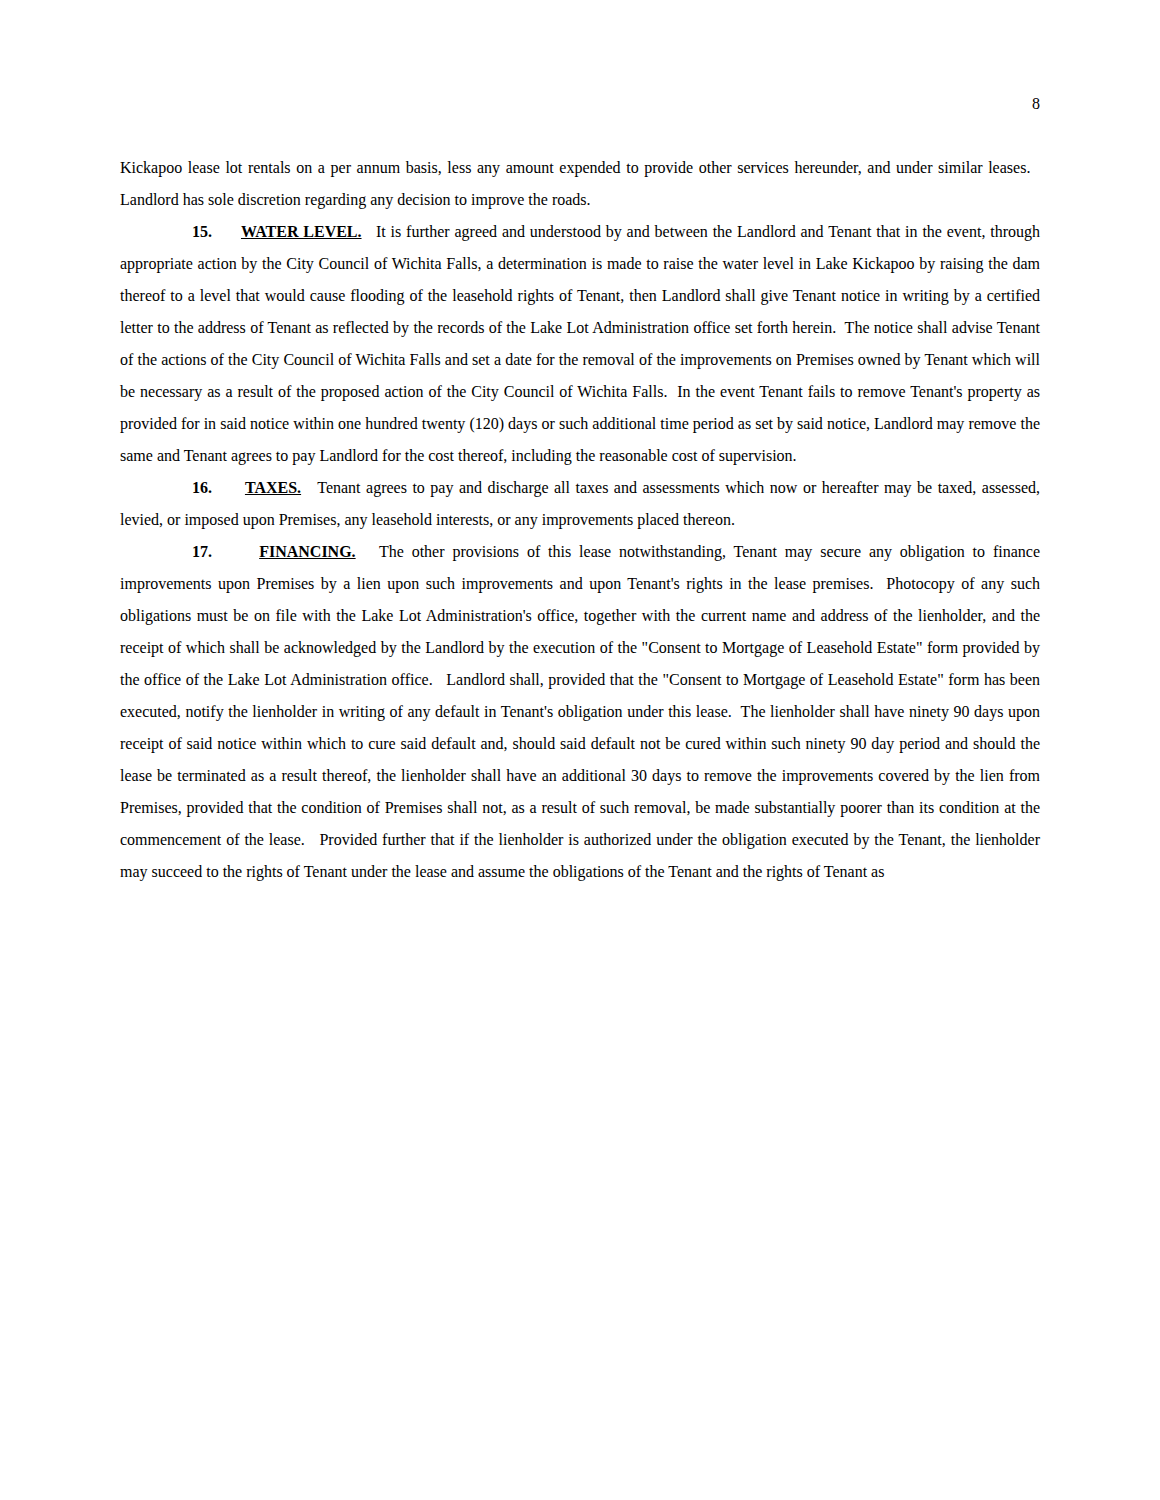8
Kickapoo lease lot rentals on a per annum basis, less any amount expended to provide other services hereunder, and under similar leases. Landlord has sole discretion regarding any decision to improve the roads.
15. WATER LEVEL. It is further agreed and understood by and between the Landlord and Tenant that in the event, through appropriate action by the City Council of Wichita Falls, a determination is made to raise the water level in Lake Kickapoo by raising the dam thereof to a level that would cause flooding of the leasehold rights of Tenant, then Landlord shall give Tenant notice in writing by a certified letter to the address of Tenant as reflected by the records of the Lake Lot Administration office set forth herein. The notice shall advise Tenant of the actions of the City Council of Wichita Falls and set a date for the removal of the improvements on Premises owned by Tenant which will be necessary as a result of the proposed action of the City Council of Wichita Falls. In the event Tenant fails to remove Tenant's property as provided for in said notice within one hundred twenty (120) days or such additional time period as set by said notice, Landlord may remove the same and Tenant agrees to pay Landlord for the cost thereof, including the reasonable cost of supervision.
16. TAXES. Tenant agrees to pay and discharge all taxes and assessments which now or hereafter may be taxed, assessed, levied, or imposed upon Premises, any leasehold interests, or any improvements placed thereon.
17. FINANCING. The other provisions of this lease notwithstanding, Tenant may secure any obligation to finance improvements upon Premises by a lien upon such improvements and upon Tenant's rights in the lease premises. Photocopy of any such obligations must be on file with the Lake Lot Administration's office, together with the current name and address of the lienholder, and the receipt of which shall be acknowledged by the Landlord by the execution of the "Consent to Mortgage of Leasehold Estate" form provided by the office of the Lake Lot Administration office. Landlord shall, provided that the "Consent to Mortgage of Leasehold Estate" form has been executed, notify the lienholder in writing of any default in Tenant's obligation under this lease. The lienholder shall have ninety 90 days upon receipt of said notice within which to cure said default and, should said default not be cured within such ninety 90 day period and should the lease be terminated as a result thereof, the lienholder shall have an additional 30 days to remove the improvements covered by the lien from Premises, provided that the condition of Premises shall not, as a result of such removal, be made substantially poorer than its condition at the commencement of the lease. Provided further that if the lienholder is authorized under the obligation executed by the Tenant, the lienholder may succeed to the rights of Tenant under the lease and assume the obligations of the Tenant and the rights of Tenant as